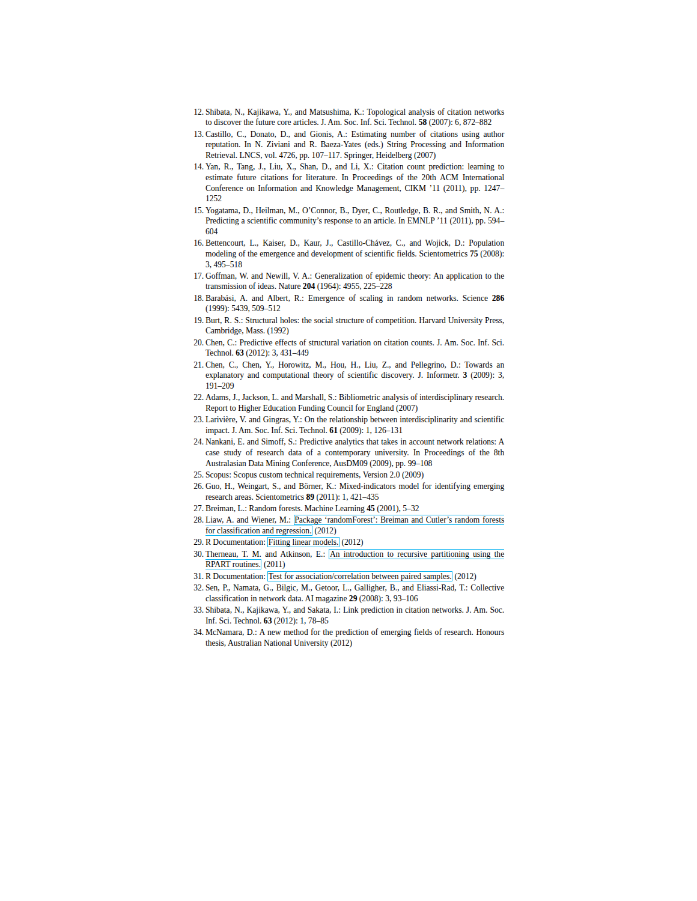Shibata, N., Kajikawa, Y., and Matsushima, K.: Topological analysis of citation networks to discover the future core articles. J. Am. Soc. Inf. Sci. Technol. 58 (2007): 6, 872–882
Castillo, C., Donato, D., and Gionis, A.: Estimating number of citations using author reputation. In N. Ziviani and R. Baeza-Yates (eds.) String Processing and Information Retrieval. LNCS, vol. 4726, pp. 107–117. Springer, Heidelberg (2007)
Yan, R., Tang, J., Liu, X., Shan, D., and Li, X.: Citation count prediction: learning to estimate future citations for literature. In Proceedings of the 20th ACM International Conference on Information and Knowledge Management, CIKM ’11 (2011), pp. 1247–1252
Yogatama, D., Heilman, M., O’Connor, B., Dyer, C., Routledge, B. R., and Smith, N. A.: Predicting a scientific community’s response to an article. In EMNLP ’11 (2011), pp. 594–604
Bettencourt, L., Kaiser, D., Kaur, J., Castillo-Chávez, C., and Wojick, D.: Population modeling of the emergence and development of scientific fields. Scientometrics 75 (2008): 3, 495–518
Goffman, W. and Newill, V. A.: Generalization of epidemic theory: An application to the transmission of ideas. Nature 204 (1964): 4955, 225–228
Barabási, A. and Albert, R.: Emergence of scaling in random networks. Science 286 (1999): 5439, 509–512
Burt, R. S.: Structural holes: the social structure of competition. Harvard University Press, Cambridge, Mass. (1992)
Chen, C.: Predictive effects of structural variation on citation counts. J. Am. Soc. Inf. Sci. Technol. 63 (2012): 3, 431–449
Chen, C., Chen, Y., Horowitz, M., Hou, H., Liu, Z., and Pellegrino, D.: Towards an explanatory and computational theory of scientific discovery. J. Informetr. 3 (2009): 3, 191–209
Adams, J., Jackson, L. and Marshall, S.: Bibliometric analysis of interdisciplinary research. Report to Higher Education Funding Council for England (2007)
Larivière, V. and Gingras, Y.: On the relationship between interdisciplinarity and scientific impact. J. Am. Soc. Inf. Sci. Technol. 61 (2009): 1, 126–131
Nankani, E. and Simoff, S.: Predictive analytics that takes in account network relations: A case study of research data of a contemporary university. In Proceedings of the 8th Australasian Data Mining Conference, AusDM09 (2009), pp. 99–108
Scopus: Scopus custom technical requirements, Version 2.0 (2009)
Guo, H., Weingart, S., and Börner, K.: Mixed-indicators model for identifying emerging research areas. Scientometrics 89 (2011): 1, 421–435
Breiman, L.: Random forests. Machine Learning 45 (2001), 5–32
Liaw, A. and Wiener, M.: Package ‘randomForest’: Breiman and Cutler’s random forests for classification and regression. (2012)
R Documentation: Fitting linear models. (2012)
Therneau, T. M. and Atkinson, E.: An introduction to recursive partitioning using the RPART routines. (2011)
R Documentation: Test for association/correlation between paired samples. (2012)
Sen, P., Namata, G., Bilgic, M., Getoor, L., Galligher, B., and Eliassi-Rad, T.: Collective classification in network data. AI magazine 29 (2008): 3, 93–106
Shibata, N., Kajikawa, Y., and Sakata, I.: Link prediction in citation networks. J. Am. Soc. Inf. Sci. Technol. 63 (2012): 1, 78–85
McNamara, D.: A new method for the prediction of emerging fields of research. Honours thesis, Australian National University (2012)